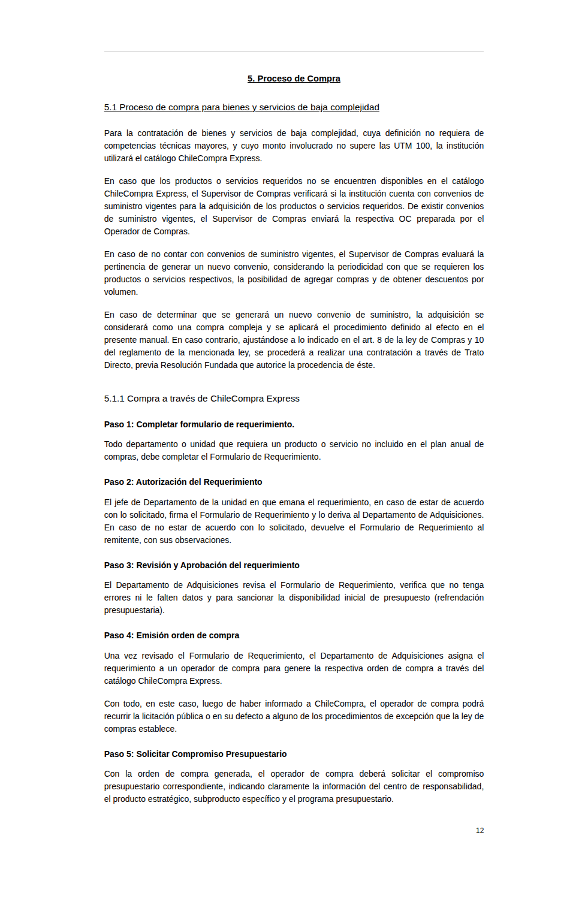5. Proceso de Compra
5.1 Proceso de compra para bienes y servicios de baja complejidad
Para la contratación de bienes y servicios de baja complejidad, cuya definición no requiera de competencias técnicas mayores, y cuyo monto involucrado no supere las UTM 100, la institución utilizará el catálogo ChileCompra Express.
En caso que los productos o servicios requeridos no se encuentren disponibles en el catálogo ChileCompra Express, el Supervisor de Compras verificará si la institución cuenta con convenios de suministro vigentes para la adquisición de los productos o servicios requeridos. De existir convenios de suministro vigentes, el Supervisor de Compras enviará la respectiva OC preparada por el Operador de Compras.
En caso de no contar con convenios de suministro vigentes, el Supervisor de Compras evaluará la pertinencia de generar un nuevo convenio, considerando la periodicidad con que se requieren los productos o servicios respectivos, la posibilidad de agregar compras y de obtener descuentos por volumen.
En caso de determinar que se generará un nuevo convenio de suministro, la adquisición se considerará como una compra compleja y se aplicará el procedimiento definido al efecto en el presente manual. En caso contrario, ajustándose a lo indicado en el art. 8 de la ley de Compras y 10 del reglamento de la mencionada ley, se procederá a realizar una contratación a través de Trato Directo, previa Resolución Fundada que autorice la procedencia de éste.
5.1.1 Compra a través de ChileCompra Express
Paso 1: Completar formulario de requerimiento.
Todo departamento o unidad que requiera un producto o servicio no incluido en el plan anual de compras, debe completar el Formulario de Requerimiento.
Paso 2: Autorización del Requerimiento
El jefe de Departamento de la unidad en que emana el requerimiento, en caso de estar de acuerdo con lo solicitado, firma el Formulario de Requerimiento y lo deriva al Departamento de Adquisiciones. En caso de no estar de acuerdo con lo solicitado, devuelve el Formulario de Requerimiento al remitente, con sus observaciones.
Paso 3: Revisión y Aprobación del requerimiento
El Departamento de Adquisiciones revisa el Formulario de Requerimiento, verifica que no tenga errores ni le falten datos y para sancionar la disponibilidad inicial de presupuesto (refrendación presupuestaria).
Paso 4: Emisión orden de compra
Una vez revisado el Formulario de Requerimiento, el Departamento de Adquisiciones asigna el requerimiento a un operador de compra para genere la respectiva orden de compra a través del catálogo ChileCompra Express.
Con todo, en este caso, luego de haber informado a ChileCompra, el operador de compra podrá recurrir la licitación pública o en su defecto a alguno de los procedimientos de excepción que la ley de compras establece.
Paso 5: Solicitar Compromiso Presupuestario
Con la orden de compra generada, el operador de compra deberá solicitar el compromiso presupuestario correspondiente, indicando claramente la información del centro de responsabilidad, el producto estratégico, subproducto específico y el programa presupuestario.
12